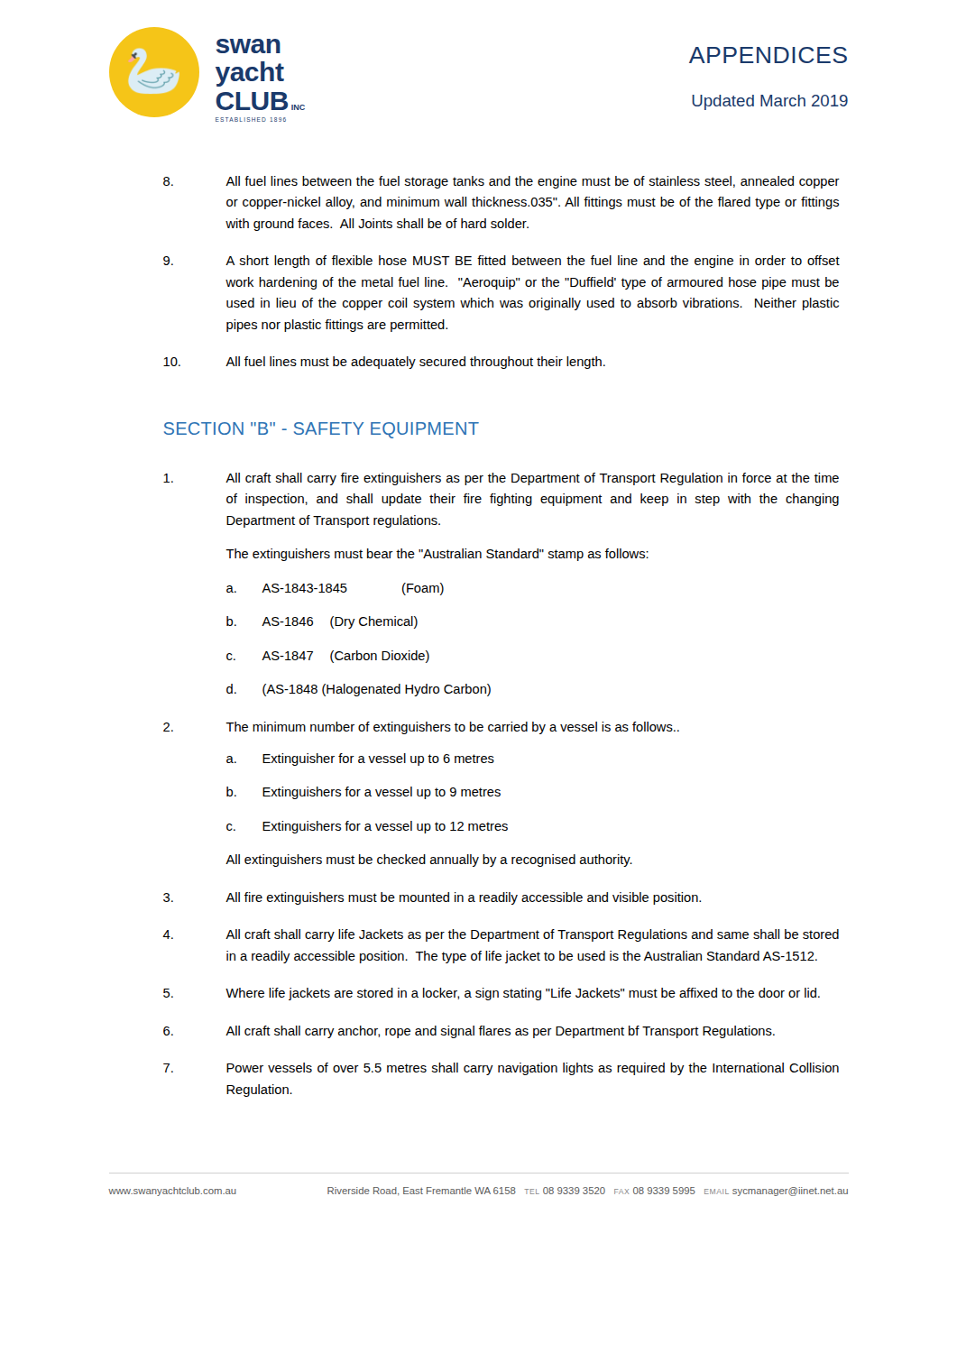🦢
swan yacht CLUB INC ESTABLISHED 1896
APPENDICES
Updated March 2019
All fuel lines between the fuel storage tanks and the engine must be of stainless steel, annealed copper or copper-nickel alloy, and minimum wall thickness.035". All fittings must be of the flared type or fittings with ground faces. All Joints shall be of hard solder.
A short length of flexible hose MUST BE fitted between the fuel line and the engine in order to offset work hardening of the metal fuel line. "Aeroquip" or the "Duffield' type of armoured hose pipe must be used in lieu of the copper coil system which was originally used to absorb vibrations. Neither plastic pipes nor plastic fittings are permitted.
All fuel lines must be adequately secured throughout their length.
SECTION "B" - SAFETY EQUIPMENT
All craft shall carry fire extinguishers as per the Department of Transport Regulation in force at the time of inspection, and shall update their fire fighting equipment and keep in step with the changing Department of Transport regulations.
The extinguishers must bear the "Australian Standard" stamp as follows:
AS-1843-1845 (Foam)
AS-1846 (Dry Chemical)
AS-1847 (Carbon Dioxide)
(AS-1848 (Halogenated Hydro Carbon)
The minimum number of extinguishers to be carried by a vessel is as follows..
Extinguisher for a vessel up to 6 metres
Extinguishers for a vessel up to 9 metres
Extinguishers for a vessel up to 12 metres
All extinguishers must be checked annually by a recognised authority.
All fire extinguishers must be mounted in a readily accessible and visible position.
All craft shall carry life Jackets as per the Department of Transport Regulations and same shall be stored in a readily accessible position. The type of life jacket to be used is the Australian Standard AS-1512.
Where life jackets are stored in a locker, a sign stating "Life Jackets" must be affixed to the door or lid.
All craft shall carry anchor, rope and signal flares as per Department bf Transport Regulations.
Power vessels of over 5.5 metres shall carry navigation lights as required by the International Collision Regulation.
www.swanyachtclub.com.au
Riverside Road, East Fremantle WA 6158 tel 08 9339 3520 fax 08 9339 5995 email sycmanager@iinet.net.au